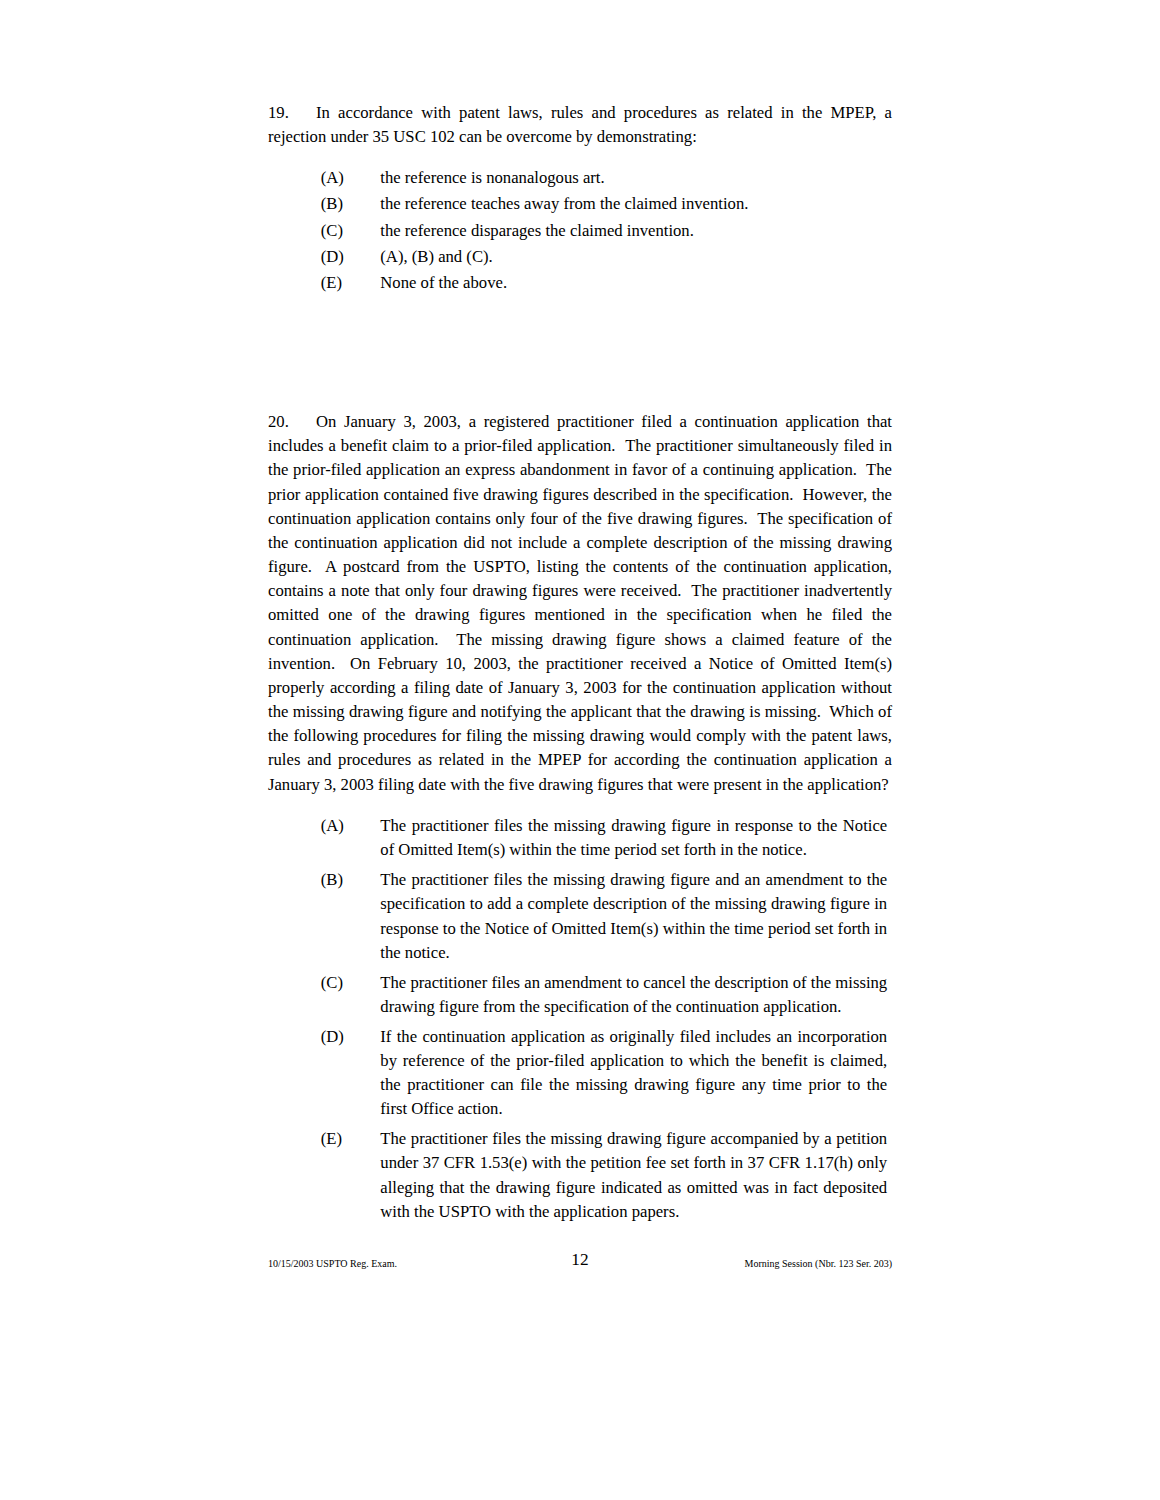19. In accordance with patent laws, rules and procedures as related in the MPEP, a rejection under 35 USC 102 can be overcome by demonstrating:
(A) the reference is nonanalogous art.
(B) the reference teaches away from the claimed invention.
(C) the reference disparages the claimed invention.
(D)(A), (B) and (C).
(E) None of the above.
20. On January 3, 2003, a registered practitioner filed a continuation application that includes a benefit claim to a prior-filed application. The practitioner simultaneously filed in the prior-filed application an express abandonment in favor of a continuing application. The prior application contained five drawing figures described in the specification. However, the continuation application contains only four of the five drawing figures. The specification of the continuation application did not include a complete description of the missing drawing figure. A postcard from the USPTO, listing the contents of the continuation application, contains a note that only four drawing figures were received. The practitioner inadvertently omitted one of the drawing figures mentioned in the specification when he filed the continuation application. The missing drawing figure shows a claimed feature of the invention. On February 10, 2003, the practitioner received a Notice of Omitted Item(s) properly according a filing date of January 3, 2003 for the continuation application without the missing drawing figure and notifying the applicant that the drawing is missing. Which of the following procedures for filing the missing drawing would comply with the patent laws, rules and procedures as related in the MPEP for according the continuation application a January 3, 2003 filing date with the five drawing figures that were present in the application?
(A) The practitioner files the missing drawing figure in response to the Notice of Omitted Item(s) within the time period set forth in the notice.
(B) The practitioner files the missing drawing figure and an amendment to the specification to add a complete description of the missing drawing figure in response to the Notice of Omitted Item(s) within the time period set forth in the notice.
(C) The practitioner files an amendment to cancel the description of the missing drawing figure from the specification of the continuation application.
(D) If the continuation application as originally filed includes an incorporation by reference of the prior-filed application to which the benefit is claimed, the practitioner can file the missing drawing figure any time prior to the first Office action.
(E) The practitioner files the missing drawing figure accompanied by a petition under 37 CFR 1.53(e) with the petition fee set forth in 37 CFR 1.17(h) only alleging that the drawing figure indicated as omitted was in fact deposited with the USPTO with the application papers.
10/15/2003 USPTO Reg. Exam.
12
Morning Session (Nbr. 123 Ser. 203)